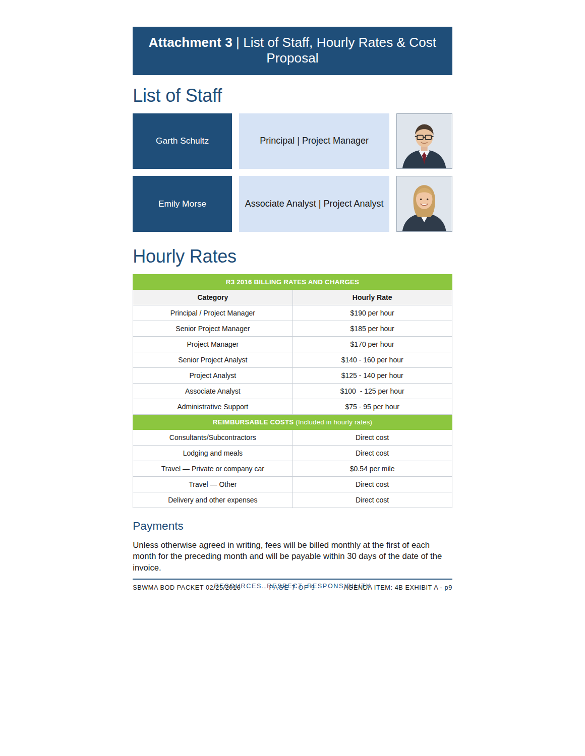Attachment 3 | List of Staff, Hourly Rates & Cost Proposal
List of Staff
Garth Schultz
Principal | Project Manager
Emily Morse
Associate Analyst | Project Analyst
Hourly Rates
| R3 2016 BILLING RATES AND CHARGES |
| --- |
| Category | Hourly Rate |
| Principal / Project Manager | $190 per hour |
| Senior Project Manager | $185 per hour |
| Project Manager | $170 per hour |
| Senior Project Analyst | $140 - 160 per hour |
| Project Analyst | $125 - 140 per hour |
| Associate Analyst | $100 - 125 per hour |
| Administrative Support | $75 - 95 per hour |
| REIMBURSABLE COSTS (Included in hourly rates) |
| Consultants/Subcontractors | Direct cost |
| Lodging and meals | Direct cost |
| Travel — Private or company car | $0.54 per mile |
| Travel — Other | Direct cost |
| Delivery and other expenses | Direct cost |
Payments
Unless otherwise agreed in writing, fees will be billed monthly at the first of each month for the preceding month and will be payable within 30 days of the date of the invoice.
RESOURCES. RESPECT. RESPONSIBILITY
SBWMA BOD PACKET 02/25/2016
- PAGE 7 OF 9 -
AGENDA ITEM: 4B EXHIBIT A - p9